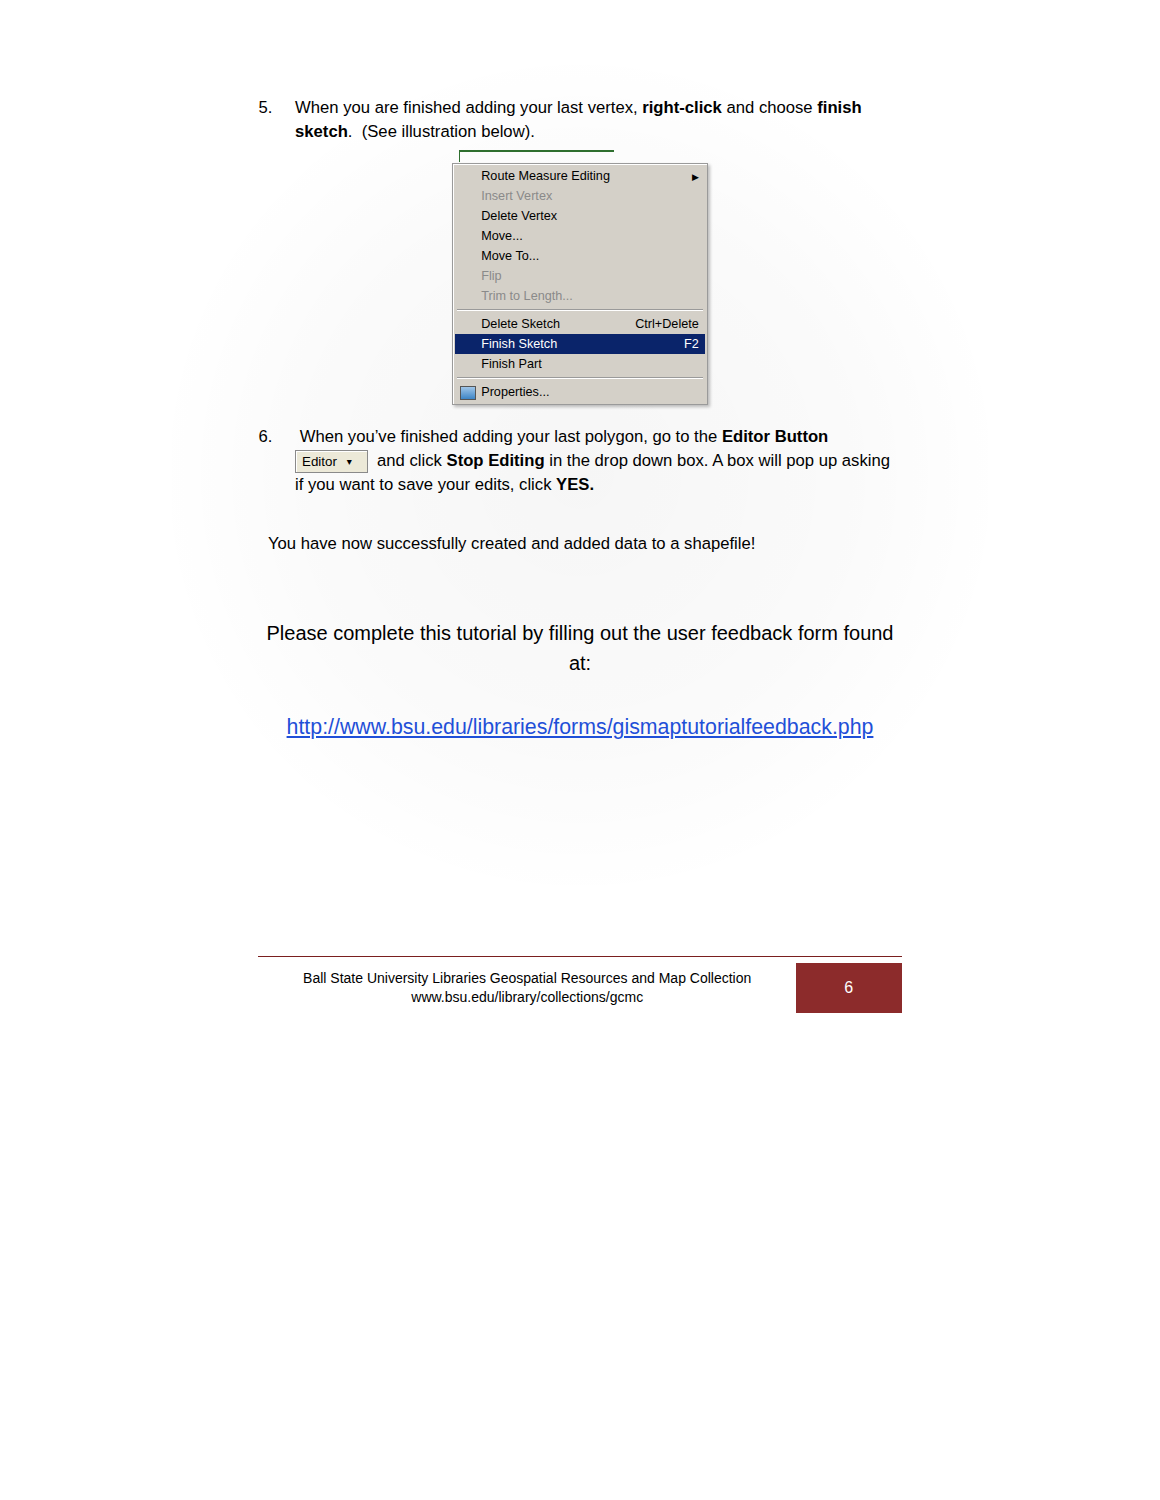5. When you are finished adding your last vertex, right-click and choose finish sketch. (See illustration below).
Route Measure Editing
Insert Vertex
Delete Vertex
Move...
Move To...
Flip
Trim to Length...
Delete Sketch Ctrl+Delete
Finish Sketch F2
Finish Part
Properties...
6. When you’ve finished adding your last polygon, go to the Editor Button
Editor and click Stop Editing in the drop down box. A box will pop up asking if you want to save your edits, click YES.
You have now successfully created and added data to a shapefile!
Please complete this tutorial by filling out the user feedback form found at: http://www.bsu.edu/libraries/forms/gismaptutorialfeedback.php
Ball State University Libraries Geospatial Resources and Map Collection
www.bsu.edu/library/collections/gcmc
6